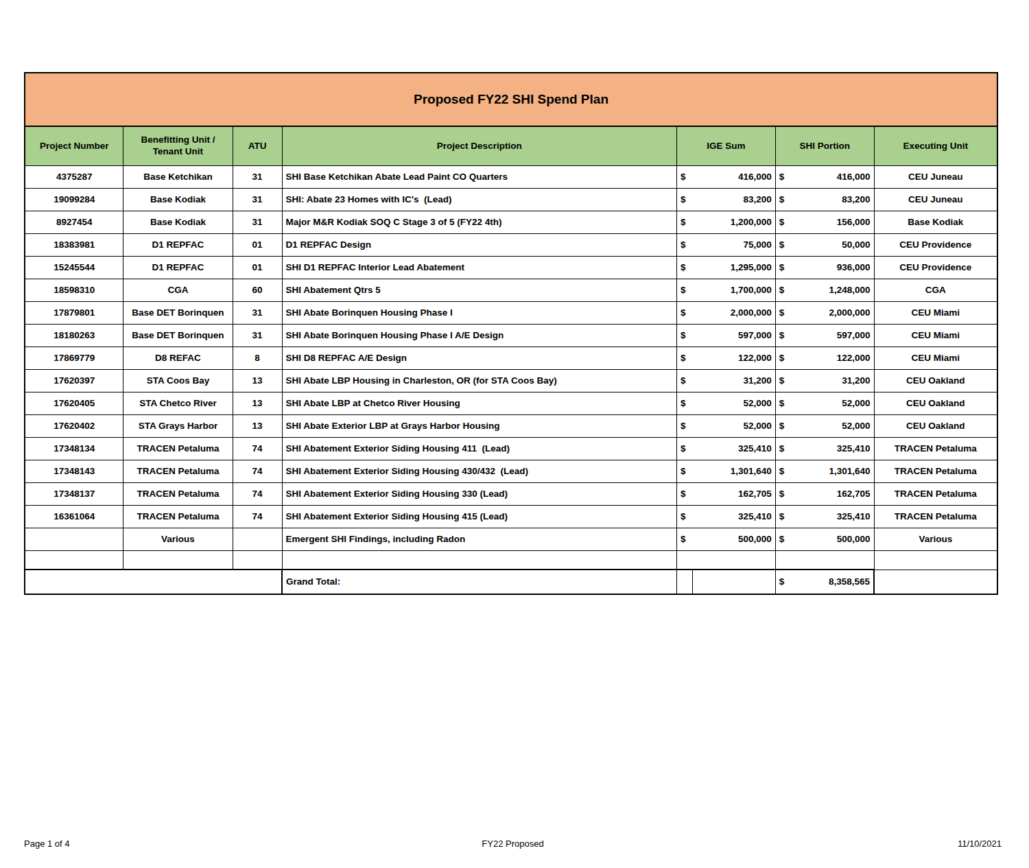| Proposed FY22 SHI Spend Plan |
| Project Number | Benefitting Unit / Tenant Unit | ATU | Project Description | IGE Sum | SHI Portion | Executing Unit |
| 4375287 | Base Ketchikan | 31 | SHI Base Ketchikan Abate Lead Paint CO Quarters | $ | 416,000 | $ | 416,000 | CEU Juneau |
| 19099284 | Base Kodiak | 31 | SHI: Abate 23 Homes with IC's (Lead) | $ | 83,200 | $ | 83,200 | CEU Juneau |
| 8927454 | Base Kodiak | 31 | Major M&R Kodiak SOQ C Stage 3 of 5 (FY22 4th) | $ | 1,200,000 | $ | 156,000 | Base Kodiak |
| 18383981 | D1 REPFAC | 01 | D1 REPFAC Design | $ | 75,000 | $ | 50,000 | CEU Providence |
| 15245544 | D1 REPFAC | 01 | SHI D1 REPFAC Interior Lead Abatement | $ | 1,295,000 | $ | 936,000 | CEU Providence |
| 18598310 | CGA | 60 | SHI Abatement Qtrs 5 | $ | 1,700,000 | $ | 1,248,000 | CGA |
| 17879801 | Base DET Borinquen | 31 | SHI Abate Borinquen Housing Phase I | $ | 2,000,000 | $ | 2,000,000 | CEU Miami |
| 18180263 | Base DET Borinquen | 31 | SHI Abate Borinquen Housing Phase I A/E Design | $ | 597,000 | $ | 597,000 | CEU Miami |
| 17869779 | D8 REFAC | 8 | SHI D8 REPFAC A/E Design | $ | 122,000 | $ | 122,000 | CEU Miami |
| 17620397 | STA Coos Bay | 13 | SHI Abate LBP Housing in Charleston, OR (for STA Coos Bay) | $ | 31,200 | $ | 31,200 | CEU Oakland |
| 17620405 | STA Chetco River | 13 | SHI Abate LBP at Chetco River Housing | $ | 52,000 | $ | 52,000 | CEU Oakland |
| 17620402 | STA Grays Harbor | 13 | SHI Abate Exterior LBP at Grays Harbor Housing | $ | 52,000 | $ | 52,000 | CEU Oakland |
| 17348134 | TRACEN Petaluma | 74 | SHI Abatement Exterior Siding Housing 411 (Lead) | $ | 325,410 | $ | 325,410 | TRACEN Petaluma |
| 17348143 | TRACEN Petaluma | 74 | SHI Abatement Exterior Siding Housing 430/432 (Lead) | $ | 1,301,640 | $ | 1,301,640 | TRACEN Petaluma |
| 17348137 | TRACEN Petaluma | 74 | SHI Abatement Exterior Siding Housing 330 (Lead) | $ | 162,705 | $ | 162,705 | TRACEN Petaluma |
| 16361064 | TRACEN Petaluma | 74 | SHI Abatement Exterior Siding Housing 415 (Lead) | $ | 325,410 | $ | 325,410 | TRACEN Petaluma |
| | Various | | Emergent SHI Findings, including Radon | $ | 500,000 | $ | 500,000 | Various |
| | | | Grand Total: | | | $ | 8,358,565 | |
Page 1 of 4
FY22 Proposed
11/10/2021